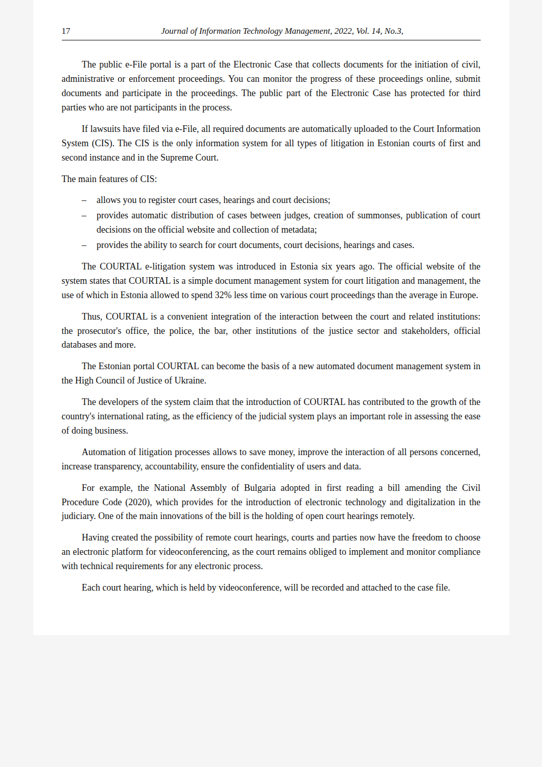17 Journal of Information Technology Management, 2022, Vol. 14, No.3,
The public e-File portal is a part of the Electronic Case that collects documents for the initiation of civil, administrative or enforcement proceedings. You can monitor the progress of these proceedings online, submit documents and participate in the proceedings. The public part of the Electronic Case has protected for third parties who are not participants in the process.
If lawsuits have filed via e-File, all required documents are automatically uploaded to the Court Information System (CIS). The CIS is the only information system for all types of litigation in Estonian courts of first and second instance and in the Supreme Court.
The main features of CIS:
allows you to register court cases, hearings and court decisions;
provides automatic distribution of cases between judges, creation of summonses, publication of court decisions on the official website and collection of metadata;
provides the ability to search for court documents, court decisions, hearings and cases.
The COURTAL e-litigation system was introduced in Estonia six years ago. The official website of the system states that COURTAL is a simple document management system for court litigation and management, the use of which in Estonia allowed to spend 32% less time on various court proceedings than the average in Europe.
Thus, COURTAL is a convenient integration of the interaction between the court and related institutions: the prosecutor's office, the police, the bar, other institutions of the justice sector and stakeholders, official databases and more.
The Estonian portal COURTAL can become the basis of a new automated document management system in the High Council of Justice of Ukraine.
The developers of the system claim that the introduction of COURTAL has contributed to the growth of the country's international rating, as the efficiency of the judicial system plays an important role in assessing the ease of doing business.
Automation of litigation processes allows to save money, improve the interaction of all persons concerned, increase transparency, accountability, ensure the confidentiality of users and data.
For example, the National Assembly of Bulgaria adopted in first reading a bill amending the Civil Procedure Code (2020), which provides for the introduction of electronic technology and digitalization in the judiciary. One of the main innovations of the bill is the holding of open court hearings remotely.
Having created the possibility of remote court hearings, courts and parties now have the freedom to choose an electronic platform for videoconferencing, as the court remains obliged to implement and monitor compliance with technical requirements for any electronic process.
Each court hearing, which is held by videoconference, will be recorded and attached to the case file.